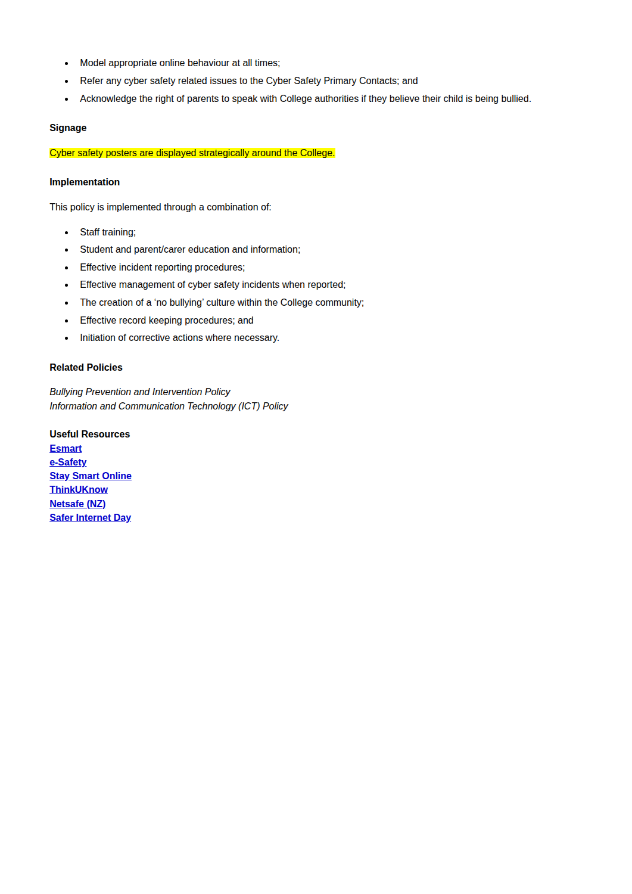Model appropriate online behaviour at all times;
Refer any cyber safety related issues to the Cyber Safety Primary Contacts; and
Acknowledge the right of parents to speak with College authorities if they believe their child is being bullied.
Signage
Cyber safety posters are displayed strategically around the College.
Implementation
This policy is implemented through a combination of:
Staff training;
Student and parent/carer education and information;
Effective incident reporting procedures;
Effective management of cyber safety incidents when reported;
The creation of a ‘no bullying’ culture within the College community;
Effective record keeping procedures; and
Initiation of corrective actions where necessary.
Related Policies
Bullying Prevention and Intervention Policy
Information and Communication Technology (ICT) Policy
Useful Resources
Esmart e-Safety Stay Smart Online ThinkUKnow Netsafe (NZ) Safer Internet Day